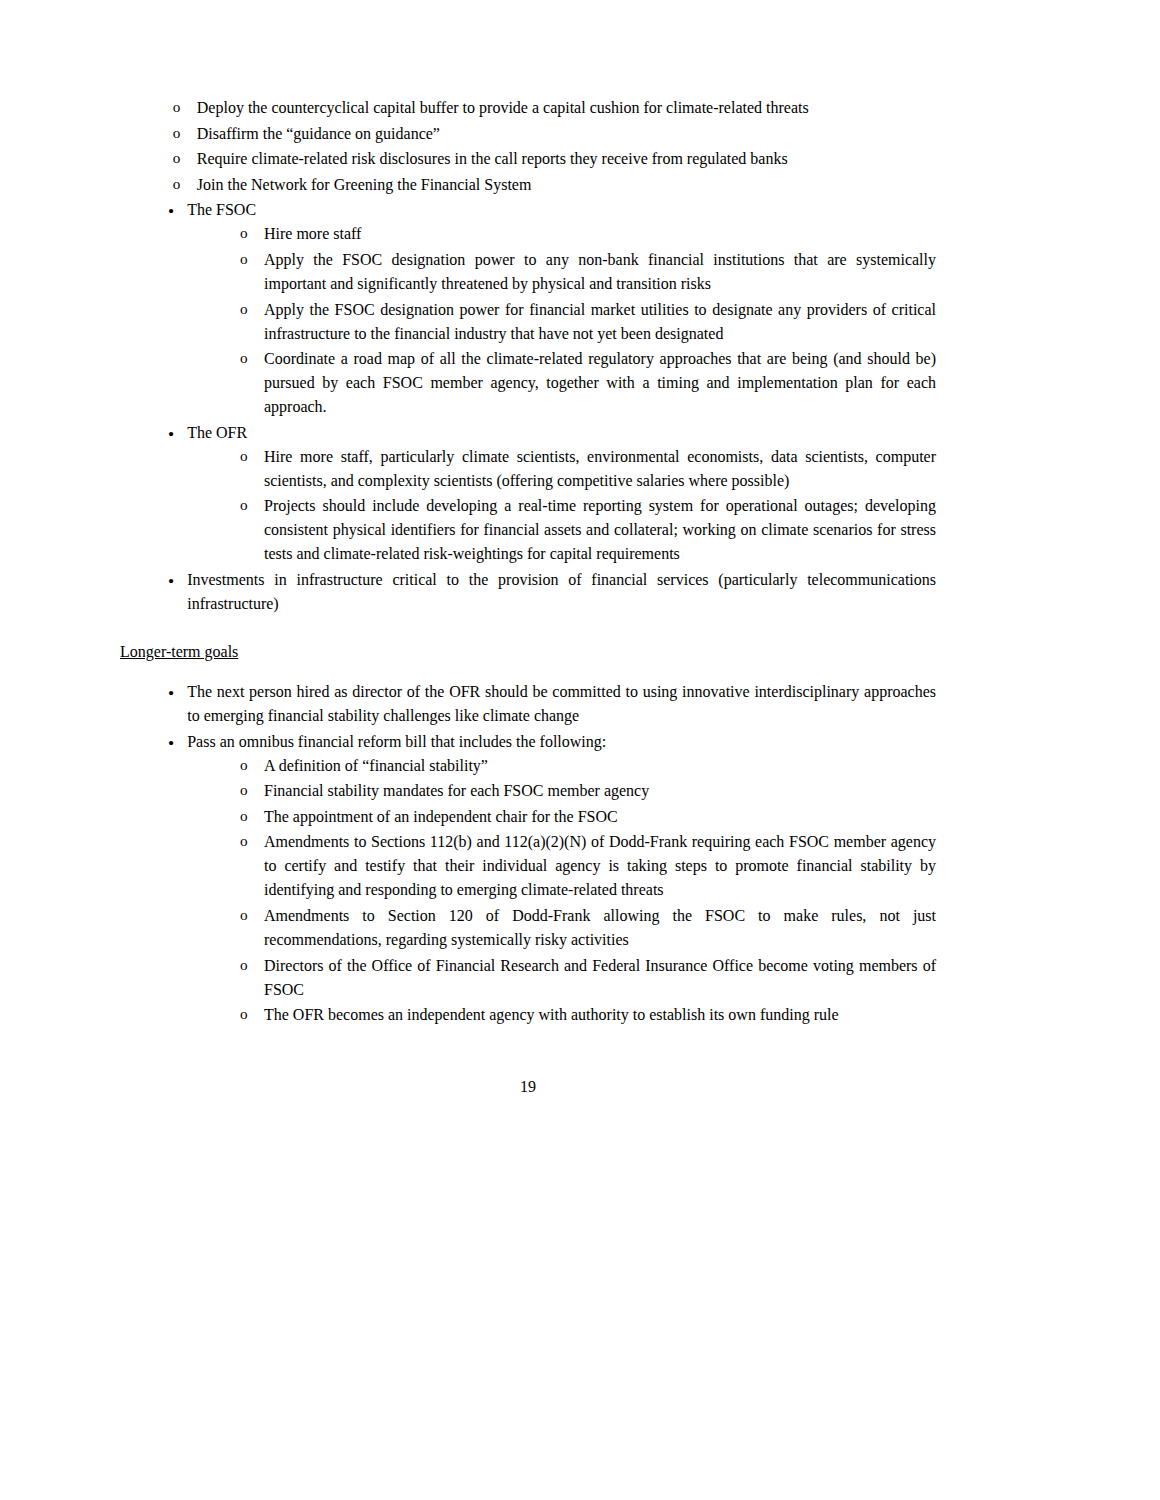Deploy the countercyclical capital buffer to provide a capital cushion for climate-related threats
Disaffirm the “guidance on guidance”
Require climate-related risk disclosures in the call reports they receive from regulated banks
Join the Network for Greening the Financial System
The FSOC
Hire more staff
Apply the FSOC designation power to any non-bank financial institutions that are systemically important and significantly threatened by physical and transition risks
Apply the FSOC designation power for financial market utilities to designate any providers of critical infrastructure to the financial industry that have not yet been designated
Coordinate a road map of all the climate-related regulatory approaches that are being (and should be) pursued by each FSOC member agency, together with a timing and implementation plan for each approach.
The OFR
Hire more staff, particularly climate scientists, environmental economists, data scientists, computer scientists, and complexity scientists (offering competitive salaries where possible)
Projects should include developing a real-time reporting system for operational outages; developing consistent physical identifiers for financial assets and collateral; working on climate scenarios for stress tests and climate-related risk-weightings for capital requirements
Investments in infrastructure critical to the provision of financial services (particularly telecommunications infrastructure)
Longer-term goals
The next person hired as director of the OFR should be committed to using innovative interdisciplinary approaches to emerging financial stability challenges like climate change
Pass an omnibus financial reform bill that includes the following:
A definition of “financial stability”
Financial stability mandates for each FSOC member agency
The appointment of an independent chair for the FSOC
Amendments to Sections 112(b) and 112(a)(2)(N) of Dodd-Frank requiring each FSOC member agency to certify and testify that their individual agency is taking steps to promote financial stability by identifying and responding to emerging climate-related threats
Amendments to Section 120 of Dodd-Frank allowing the FSOC to make rules, not just recommendations, regarding systemically risky activities
Directors of the Office of Financial Research and Federal Insurance Office become voting members of FSOC
The OFR becomes an independent agency with authority to establish its own funding rule
19